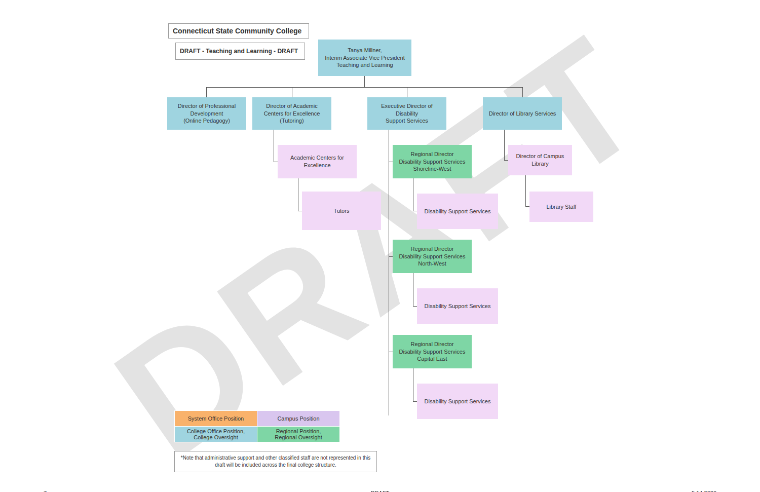DRAFT
Connecticut State Community College
DRAFT - Teaching and Learning - DRAFT
Tanya Millner,
Interim Associate Vice President
Teaching and Learning
Director of Professional
Development
(Online Pedagogy)
Director of Academic
Centers for Excellence
(Tutoring)
Executive Director of
Disability
Support Services
Director of Library Services
Academic Centers for
Excellence
Tutors
Regional Director
Disability Support Services
Shoreline-West
Disability Support Services
Regional Director
Disability Support Services
North-West
Disability Support Services
Regional Director
Disability Support Services
Capital East
Disability Support Services
Director of Campus
Library
Library Staff
| System Office Position | Campus Position |
| College Office Position, College Oversight | Regional Position, Regional Oversight |
*Note that administrative support and other classified staff are not represented in this draft will be included across the final college structure.
7 DRAFT 5.14.2020